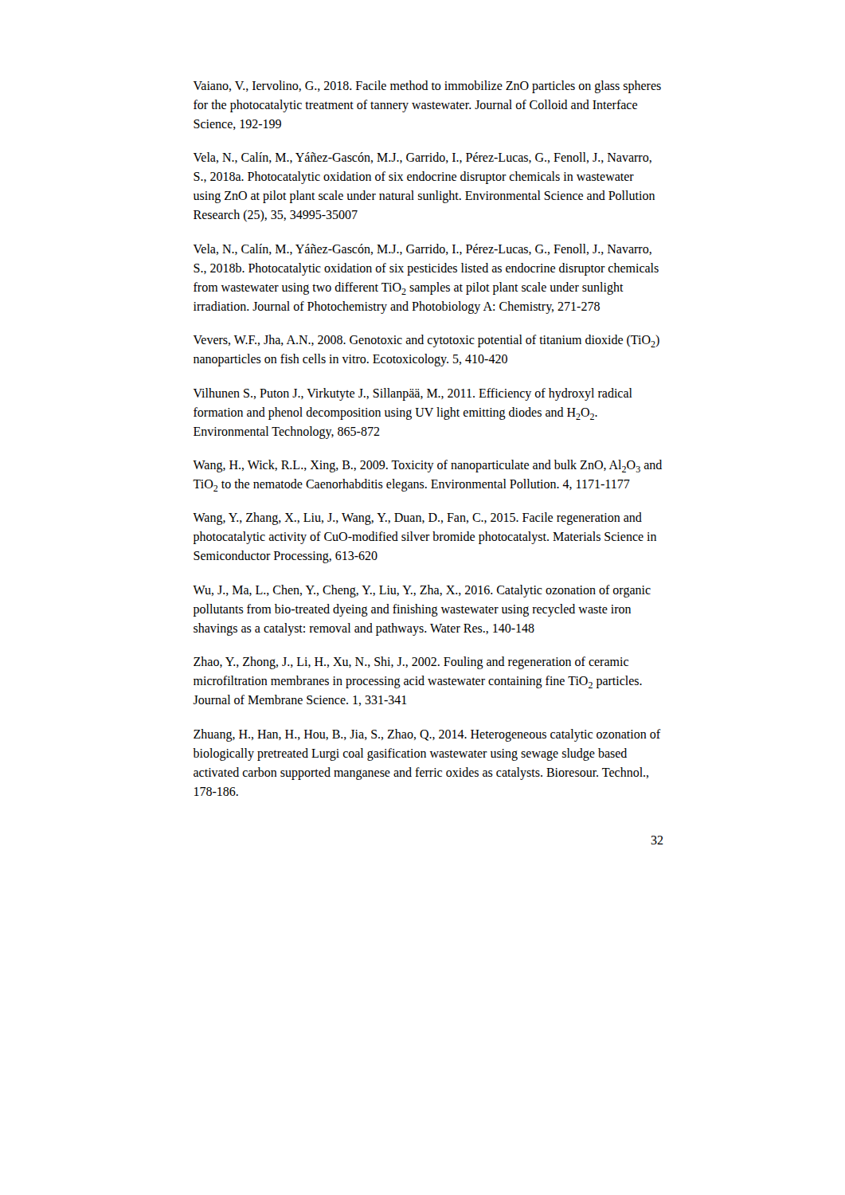Vaiano, V., Iervolino, G., 2018. Facile method to immobilize ZnO particles on glass spheres for the photocatalytic treatment of tannery wastewater. Journal of Colloid and Interface Science, 192-199
Vela, N., Calín, M., Yáñez-Gascón, M.J., Garrido, I., Pérez-Lucas, G., Fenoll, J., Navarro, S., 2018a. Photocatalytic oxidation of six endocrine disruptor chemicals in wastewater using ZnO at pilot plant scale under natural sunlight. Environmental Science and Pollution Research (25), 35, 34995-35007
Vela, N., Calín, M., Yáñez-Gascón, M.J., Garrido, I., Pérez-Lucas, G., Fenoll, J., Navarro, S., 2018b. Photocatalytic oxidation of six pesticides listed as endocrine disruptor chemicals from wastewater using two different TiO2 samples at pilot plant scale under sunlight irradiation. Journal of Photochemistry and Photobiology A: Chemistry, 271-278
Vevers, W.F., Jha, A.N., 2008. Genotoxic and cytotoxic potential of titanium dioxide (TiO2) nanoparticles on fish cells in vitro. Ecotoxicology. 5, 410-420
Vilhunen S., Puton J., Virkutyte J., Sillanpää, M., 2011. Efficiency of hydroxyl radical formation and phenol decomposition using UV light emitting diodes and H2O2. Environmental Technology, 865-872
Wang, H., Wick, R.L., Xing, B., 2009. Toxicity of nanoparticulate and bulk ZnO, Al2O3 and TiO2 to the nematode Caenorhabditis elegans. Environmental Pollution. 4, 1171-1177
Wang, Y., Zhang, X., Liu, J., Wang, Y., Duan, D., Fan, C., 2015. Facile regeneration and photocatalytic activity of CuO-modified silver bromide photocatalyst. Materials Science in Semiconductor Processing, 613-620
Wu, J., Ma, L., Chen, Y., Cheng, Y., Liu, Y., Zha, X., 2016. Catalytic ozonation of organic pollutants from bio-treated dyeing and finishing wastewater using recycled waste iron shavings as a catalyst: removal and pathways. Water Res., 140-148
Zhao, Y., Zhong, J., Li, H., Xu, N., Shi, J., 2002. Fouling and regeneration of ceramic microfiltration membranes in processing acid wastewater containing fine TiO2 particles. Journal of Membrane Science. 1, 331-341
Zhuang, H., Han, H., Hou, B., Jia, S., Zhao, Q., 2014. Heterogeneous catalytic ozonation of biologically pretreated Lurgi coal gasification wastewater using sewage sludge based activated carbon supported manganese and ferric oxides as catalysts. Bioresour. Technol., 178-186.
32